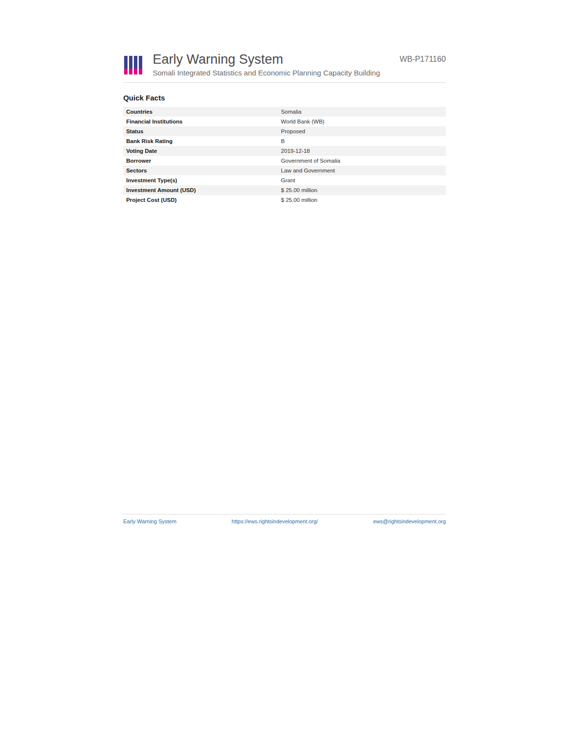Early Warning System
Somali Integrated Statistics and Economic Planning Capacity Building
WB-P171160
Quick Facts
| Countries | Somalia |
| Financial Institutions | World Bank (WB) |
| Status | Proposed |
| Bank Risk Rating | B |
| Voting Date | 2019-12-18 |
| Borrower | Government of Somalia |
| Sectors | Law and Government |
| Investment Type(s) | Grant |
| Investment Amount (USD) | $ 25.00 million |
| Project Cost (USD) | $ 25.00 million |
Early Warning System
https://ews.rightsindevelopment.org/
ews@rightsindevelopment.org